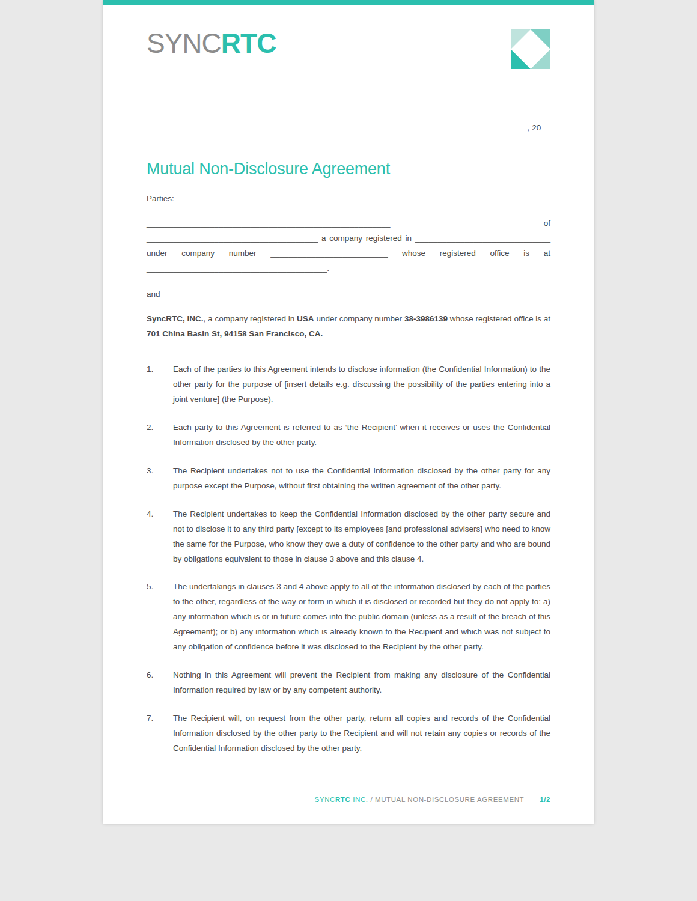SYNC RTC
____________ __, 20__
Mutual Non-Disclosure Agreement
Parties:
______________________________________________________ of ______________________________________ a company registered in ______________________________ under company number __________________________ whose registered office is at ________________________________________.
and
SyncRTC, INC., a company registered in USA under company number 38-3986139 whose registered office is at 701 China Basin St, 94158 San Francisco, CA.
Each of the parties to this Agreement intends to disclose information (the Confidential Information) to the other party for the purpose of [insert details e.g. discussing the possibility of the parties entering into a joint venture] (the Purpose).
Each party to this Agreement is referred to as ‘the Recipient’ when it receives or uses the Confidential Information disclosed by the other party.
The Recipient undertakes not to use the Confidential Information disclosed by the other party for any purpose except the Purpose, without first obtaining the written agreement of the other party.
The Recipient undertakes to keep the Confidential Information disclosed by the other party secure and not to disclose it to any third party [except to its employees [and professional advisers] who need to know the same for the Purpose, who know they owe a duty of confidence to the other party and who are bound by obligations equivalent to those in clause 3 above and this clause 4.
The undertakings in clauses 3 and 4 above apply to all of the information disclosed by each of the parties to the other, regardless of the way or form in which it is disclosed or recorded but they do not apply to: a) any information which is or in future comes into the public domain (unless as a result of the breach of this Agreement); or b) any information which is already known to the Recipient and which was not subject to any obligation of confidence before it was disclosed to the Recipient by the other party.
Nothing in this Agreement will prevent the Recipient from making any disclosure of the Confidential Information required by law or by any competent authority.
The Recipient will, on request from the other party, return all copies and records of the Confidential Information disclosed by the other party to the Recipient and will not retain any copies or records of the Confidential Information disclosed by the other party.
SYNC RTC INC. / MUTUAL NON-DISCLOSURE AGREEMENT 1/2